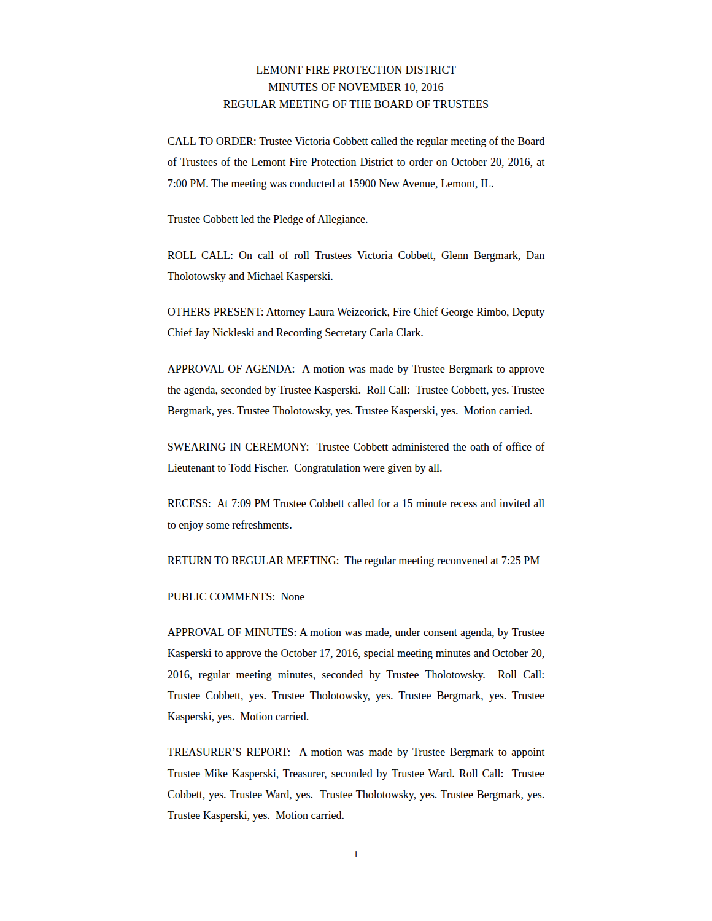LEMONT FIRE PROTECTION DISTRICT MINUTES OF NOVEMBER 10, 2016 REGULAR MEETING OF THE BOARD OF TRUSTEES
CALL TO ORDER: Trustee Victoria Cobbett called the regular meeting of the Board of Trustees of the Lemont Fire Protection District to order on October 20, 2016, at 7:00 PM. The meeting was conducted at 15900 New Avenue, Lemont, IL.
Trustee Cobbett led the Pledge of Allegiance.
ROLL CALL: On call of roll Trustees Victoria Cobbett, Glenn Bergmark, Dan Tholotowsky and Michael Kasperski.
OTHERS PRESENT: Attorney Laura Weizeorick, Fire Chief George Rimbo, Deputy Chief Jay Nickleski and Recording Secretary Carla Clark.
APPROVAL OF AGENDA: A motion was made by Trustee Bergmark to approve the agenda, seconded by Trustee Kasperski. Roll Call: Trustee Cobbett, yes. Trustee Bergmark, yes. Trustee Tholotowsky, yes. Trustee Kasperski, yes. Motion carried.
SWEARING IN CEREMONY: Trustee Cobbett administered the oath of office of Lieutenant to Todd Fischer. Congratulation were given by all.
RECESS: At 7:09 PM Trustee Cobbett called for a 15 minute recess and invited all to enjoy some refreshments.
RETURN TO REGULAR MEETING: The regular meeting reconvened at 7:25 PM
PUBLIC COMMENTS: None
APPROVAL OF MINUTES: A motion was made, under consent agenda, by Trustee Kasperski to approve the October 17, 2016, special meeting minutes and October 20, 2016, regular meeting minutes, seconded by Trustee Tholotowsky. Roll Call: Trustee Cobbett, yes. Trustee Tholotowsky, yes. Trustee Bergmark, yes. Trustee Kasperski, yes. Motion carried.
TREASURER’S REPORT: A motion was made by Trustee Bergmark to appoint Trustee Mike Kasperski, Treasurer, seconded by Trustee Ward. Roll Call: Trustee Cobbett, yes. Trustee Ward, yes. Trustee Tholotowsky, yes. Trustee Bergmark, yes. Trustee Kasperski, yes. Motion carried.
1